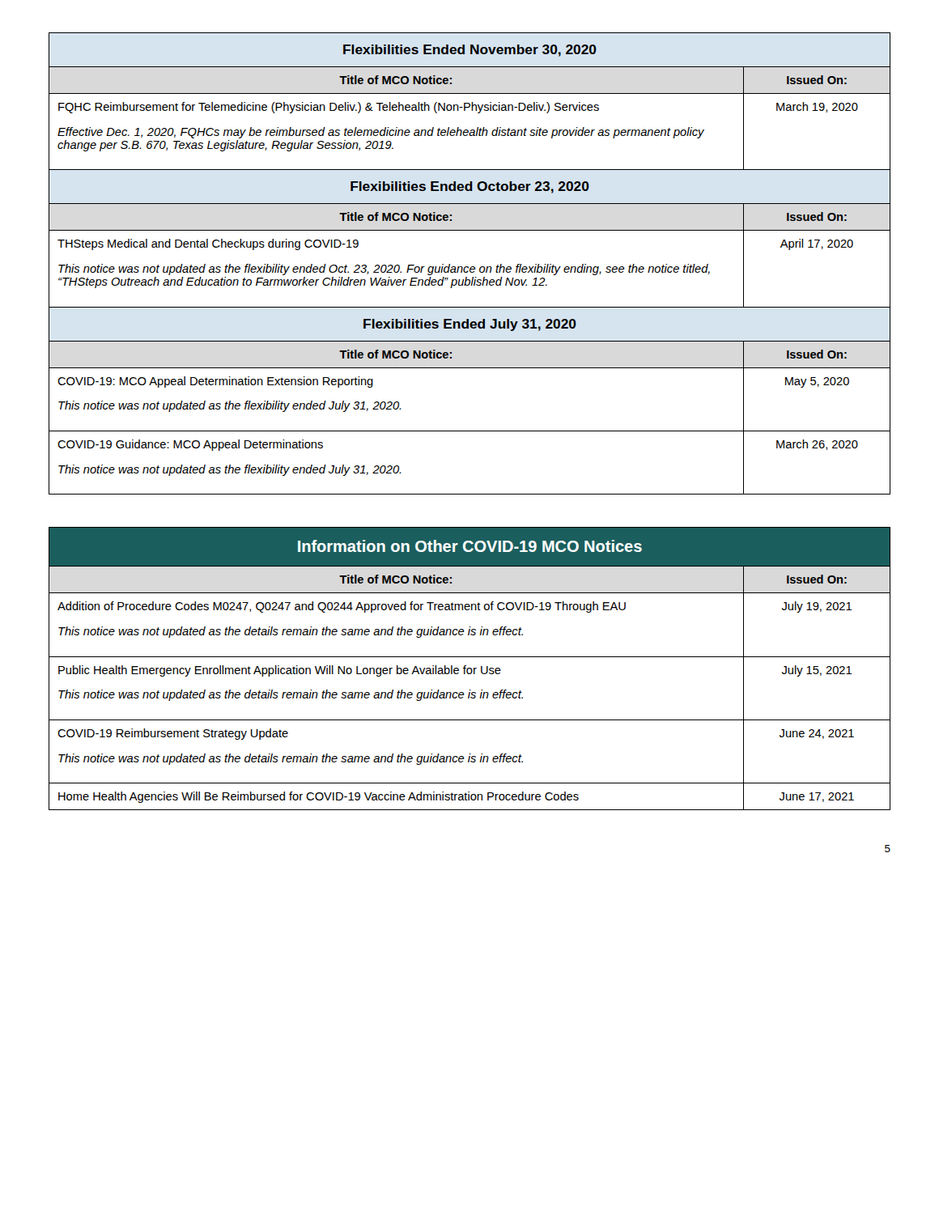| Flexibilities Ended November 30, 2020 |
| Title of MCO Notice: | Issued On: |
| FQHC Reimbursement for Telemedicine (Physician Deliv.) & Telehealth (Non-Physician-Deliv.) Services Effective Dec. 1, 2020, FQHCs may be reimbursed as telemedicine and telehealth distant site provider as permanent policy change per S.B. 670, Texas Legislature, Regular Session, 2019. | March 19, 2020 |
| Flexibilities Ended October 23, 2020 |
| Title of MCO Notice: | Issued On: |
| THSteps Medical and Dental Checkups during COVID-19 This notice was not updated as the flexibility ended Oct. 23, 2020. For guidance on the flexibility ending, see the notice titled, “THSteps Outreach and Education to Farmworker Children Waiver Ended” published Nov. 12. | April 17, 2020 |
| Flexibilities Ended July 31, 2020 |
| Title of MCO Notice: | Issued On: |
| COVID-19: MCO Appeal Determination Extension Reporting This notice was not updated as the flexibility ended July 31, 2020. | May 5, 2020 |
| COVID-19 Guidance: MCO Appeal Determinations This notice was not updated as the flexibility ended July 31, 2020. | March 26, 2020 |
| Information on Other COVID-19 MCO Notices |
| Title of MCO Notice: | Issued On: |
| Addition of Procedure Codes M0247, Q0247 and Q0244 Approved for Treatment of COVID-19 Through EAU This notice was not updated as the details remain the same and the guidance is in effect. | July 19, 2021 |
| Public Health Emergency Enrollment Application Will No Longer be Available for Use This notice was not updated as the details remain the same and the guidance is in effect. | July 15, 2021 |
| COVID-19 Reimbursement Strategy Update This notice was not updated as the details remain the same and the guidance is in effect. | June 24, 2021 |
| Home Health Agencies Will Be Reimbursed for COVID-19 Vaccine Administration Procedure Codes | June 17, 2021 |
5